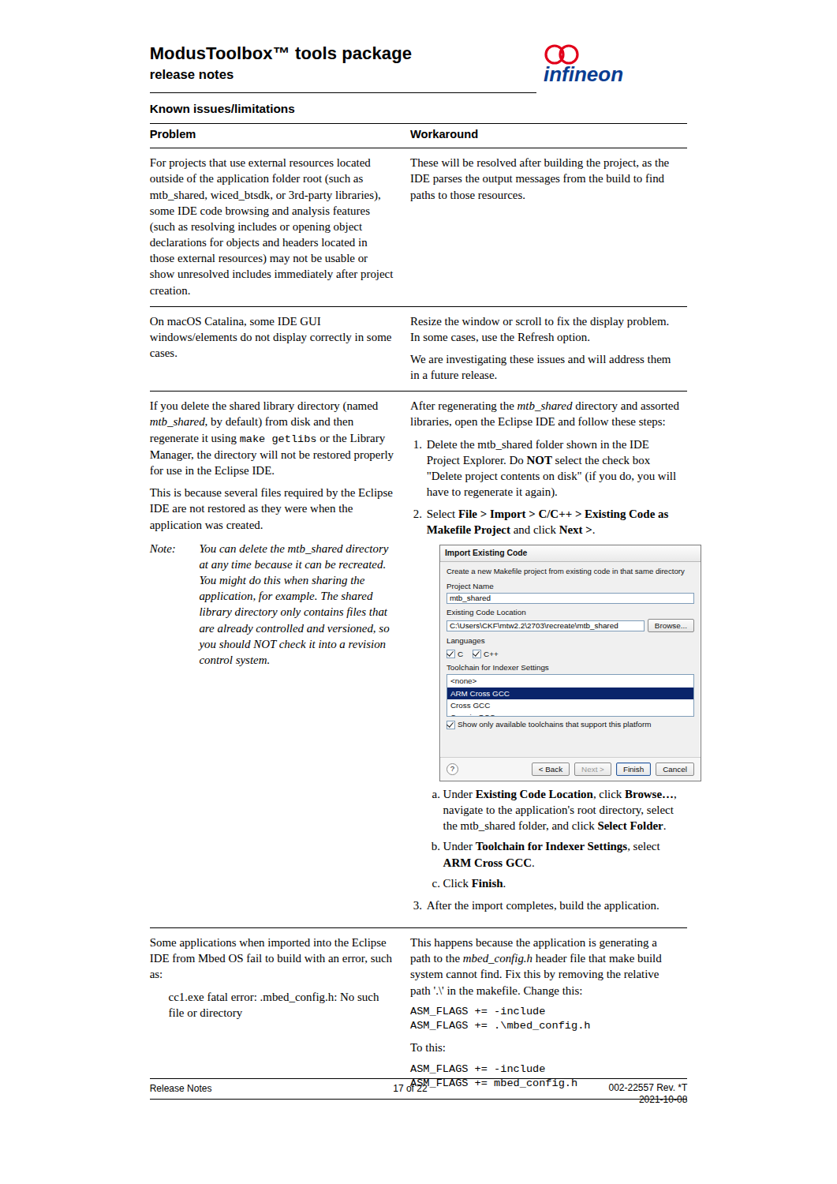ModusToolbox™ tools package
release notes
infineon
Known issues/limitations
| Problem | Workaround |
| --- | --- |
| For projects that use external resources located outside of the application folder root (such as mtb_shared, wiced_btsdk, or 3rd-party libraries), some IDE code browsing and analysis features (such as resolving includes or opening object declarations for objects and headers located in those external resources) may not be usable or show unresolved includes immediately after project creation. | These will be resolved after building the project, as the IDE parses the output messages from the build to find paths to those resources. |
| On macOS Catalina, some IDE GUI windows/elements do not display correctly in some cases. | Resize the window or scroll to fix the display problem. In some cases, use the Refresh option. We are investigating these issues and will address them in a future release. |
| If you delete the shared library directory (named mtb_shared , by default) from disk and then regenerate it using make getlibs or the Library Manager, the directory will not be restored properly for use in the Eclipse IDE. This is because several files required by the Eclipse IDE are not restored as they were when the application was created. Note: You can delete the mtb_shared directory at any time because it can be recreated. You might do this when sharing the application, for example. The shared library directory only contains files that are already controlled and versioned, so you should NOT check it into a revision control system. | After regenerating the mtb_shared directory and assorted libraries, open the Eclipse IDE and follow these steps: Delete the mtb_shared folder shown in the IDE Project Explorer. Do NOT select the check box "Delete project contents on disk" (if you do, you will have to regenerate it again). Select File > Import > C/C++ > Existing Code as Makefile Project and click Next > . Import Existing Code Create a new Makefile project from existing code in that same directory Project Name Existing Code Location Browse... Languages C C++ Toolchain for Indexer Settings <none> ARM Cross GCC Cross GCC Cygwin GCC Show only available toolchains that support this platform ? < Back Next > Finish Cancel Under Existing Code Location , click Browse… , navigate to the application's root directory, select the mtb_shared folder, and click Select Folder . Under Toolchain for Indexer Settings , select ARM Cross GCC . Click Finish . After the import completes, build the application. |
| Some applications when imported into the Eclipse IDE from Mbed OS fail to build with an error, such as: cc1.exe fatal error: .mbed_config.h: No such file or directory | This happens because the application is generating a path to the mbed_config.h header file that make build system cannot find. Fix this by removing the relative path '.\' in the makefile. Change this: ASM_FLAGS += -include ASM_FLAGS += .\mbed_config.h To this: ASM_FLAGS += -include ASM_FLAGS += mbed_config.h |
Release Notes
17 of 22
002-22557 Rev. *T
2021-10-08